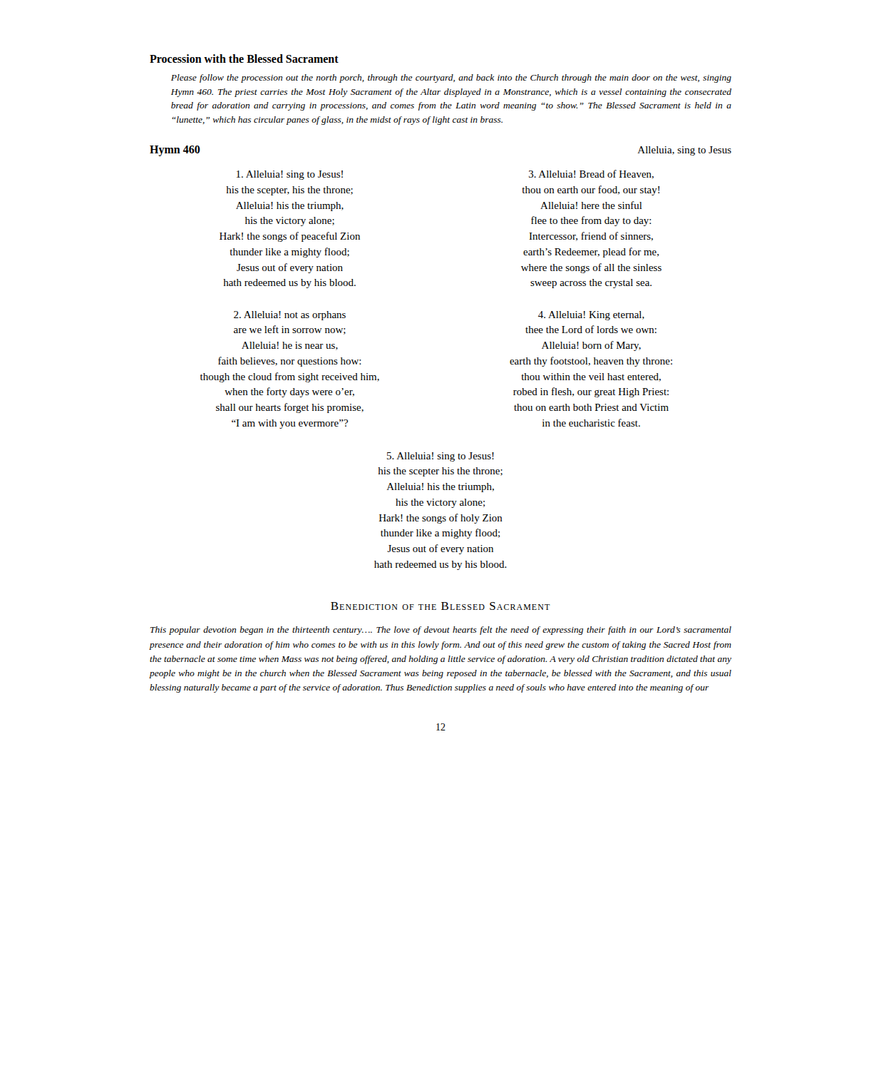Procession with the Blessed Sacrament
Please follow the procession out the north porch, through the courtyard, and back into the Church through the main door on the west, singing Hymn 460. The priest carries the Most Holy Sacrament of the Altar displayed in a Monstrance, which is a vessel containing the consecrated bread for adoration and carrying in processions, and comes from the Latin word meaning “to show.” The Blessed Sacrament is held in a “lunette,” which has circular panes of glass, in the midst of rays of light cast in brass.
Hymn 460 Alleluia, sing to Jesus
1. Alleluia! sing to Jesus!
his the scepter, his the throne;
Alleluia! his the triumph,
his the victory alone;
Hark! the songs of peaceful Zion
thunder like a mighty flood;
Jesus out of every nation
hath redeemed us by his blood.
2. Alleluia! not as orphans
are we left in sorrow now;
Alleluia! he is near us,
faith believes, nor questions how:
though the cloud from sight received him,
when the forty days were o’er,
shall our hearts forget his promise,
“I am with you evermore”?
3. Alleluia! Bread of Heaven,
thou on earth our food, our stay!
Alleluia! here the sinful
flee to thee from day to day:
Intercessor, friend of sinners,
earth’s Redeemer, plead for me,
where the songs of all the sinless
sweep across the crystal sea.
4. Alleluia! King eternal,
thee the Lord of lords we own:
Alleluia! born of Mary,
earth thy footstool, heaven thy throne:
thou within the veil hast entered,
robed in flesh, our great High Priest:
thou on earth both Priest and Victim
in the eucharistic feast.
5. Alleluia! sing to Jesus!
his the scepter his the throne;
Alleluia! his the triumph,
his the victory alone;
Hark! the songs of holy Zion
thunder like a mighty flood;
Jesus out of every nation
hath redeemed us by his blood.
Benediction of the Blessed Sacrament
This popular devotion began in the thirteenth century…. The love of devout hearts felt the need of expressing their faith in our Lord’s sacramental presence and their adoration of him who comes to be with us in this lowly form. And out of this need grew the custom of taking the Sacred Host from the tabernacle at some time when Mass was not being offered, and holding a little service of adoration. A very old Christian tradition dictated that any people who might be in the church when the Blessed Sacrament was being reposed in the tabernacle, be blessed with the Sacrament, and this usual blessing naturally became a part of the service of adoration. Thus Benediction supplies a need of souls who have entered into the meaning of our
12